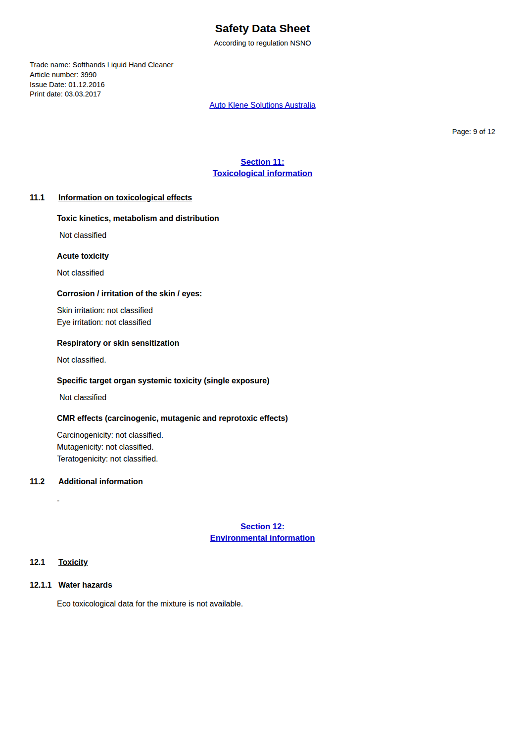Safety Data Sheet
According to regulation NSNO
Trade name: Softhands Liquid Hand Cleaner
Article number: 3990
Issue Date: 01.12.2016
Print date: 03.03.2017
Auto Klene Solutions Australia
Page: 9 of 12
Section 11:
Toxicological information
11.1 Information on toxicological effects
Toxic kinetics, metabolism and distribution
Not classified
Acute toxicity
Not classified
Corrosion / irritation of the skin / eyes:
Skin irritation: not classified
Eye irritation: not classified
Respiratory or skin sensitization
Not classified.
Specific target organ systemic toxicity (single exposure)
Not classified
CMR effects (carcinogenic, mutagenic and reprotoxic effects)
Carcinogenicity: not classified.
Mutagenicity: not classified.
Teratogenicity: not classified.
11.2 Additional information
-
Section 12:
Environmental information
12.1 Toxicity
12.1.1 Water hazards
Eco toxicological data for the mixture is not available.